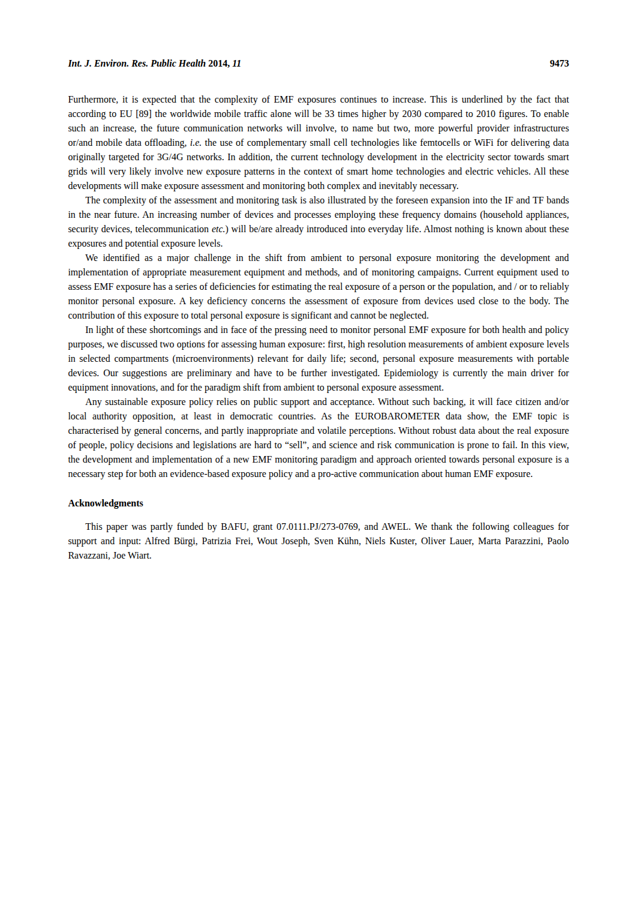Int. J. Environ. Res. Public Health 2014, 11 9473
Furthermore, it is expected that the complexity of EMF exposures continues to increase. This is underlined by the fact that according to EU [89] the worldwide mobile traffic alone will be 33 times higher by 2030 compared to 2010 figures. To enable such an increase, the future communication networks will involve, to name but two, more powerful provider infrastructures or/and mobile data offloading, i.e. the use of complementary small cell technologies like femtocells or WiFi for delivering data originally targeted for 3G/4G networks. In addition, the current technology development in the electricity sector towards smart grids will very likely involve new exposure patterns in the context of smart home technologies and electric vehicles. All these developments will make exposure assessment and monitoring both complex and inevitably necessary.
The complexity of the assessment and monitoring task is also illustrated by the foreseen expansion into the IF and TF bands in the near future. An increasing number of devices and processes employing these frequency domains (household appliances, security devices, telecommunication etc.) will be/are already introduced into everyday life. Almost nothing is known about these exposures and potential exposure levels.
We identified as a major challenge in the shift from ambient to personal exposure monitoring the development and implementation of appropriate measurement equipment and methods, and of monitoring campaigns. Current equipment used to assess EMF exposure has a series of deficiencies for estimating the real exposure of a person or the population, and / or to reliably monitor personal exposure. A key deficiency concerns the assessment of exposure from devices used close to the body. The contribution of this exposure to total personal exposure is significant and cannot be neglected.
In light of these shortcomings and in face of the pressing need to monitor personal EMF exposure for both health and policy purposes, we discussed two options for assessing human exposure: first, high resolution measurements of ambient exposure levels in selected compartments (microenvironments) relevant for daily life; second, personal exposure measurements with portable devices. Our suggestions are preliminary and have to be further investigated. Epidemiology is currently the main driver for equipment innovations, and for the paradigm shift from ambient to personal exposure assessment.
Any sustainable exposure policy relies on public support and acceptance. Without such backing, it will face citizen and/or local authority opposition, at least in democratic countries. As the EUROBAROMETER data show, the EMF topic is characterised by general concerns, and partly inappropriate and volatile perceptions. Without robust data about the real exposure of people, policy decisions and legislations are hard to “sell”, and science and risk communication is prone to fail. In this view, the development and implementation of a new EMF monitoring paradigm and approach oriented towards personal exposure is a necessary step for both an evidence-based exposure policy and a pro-active communication about human EMF exposure.
Acknowledgments
This paper was partly funded by BAFU, grant 07.0111.PJ/273-0769, and AWEL. We thank the following colleagues for support and input: Alfred Bürgi, Patrizia Frei, Wout Joseph, Sven Kühn, Niels Kuster, Oliver Lauer, Marta Parazzini, Paolo Ravazzani, Joe Wiart.